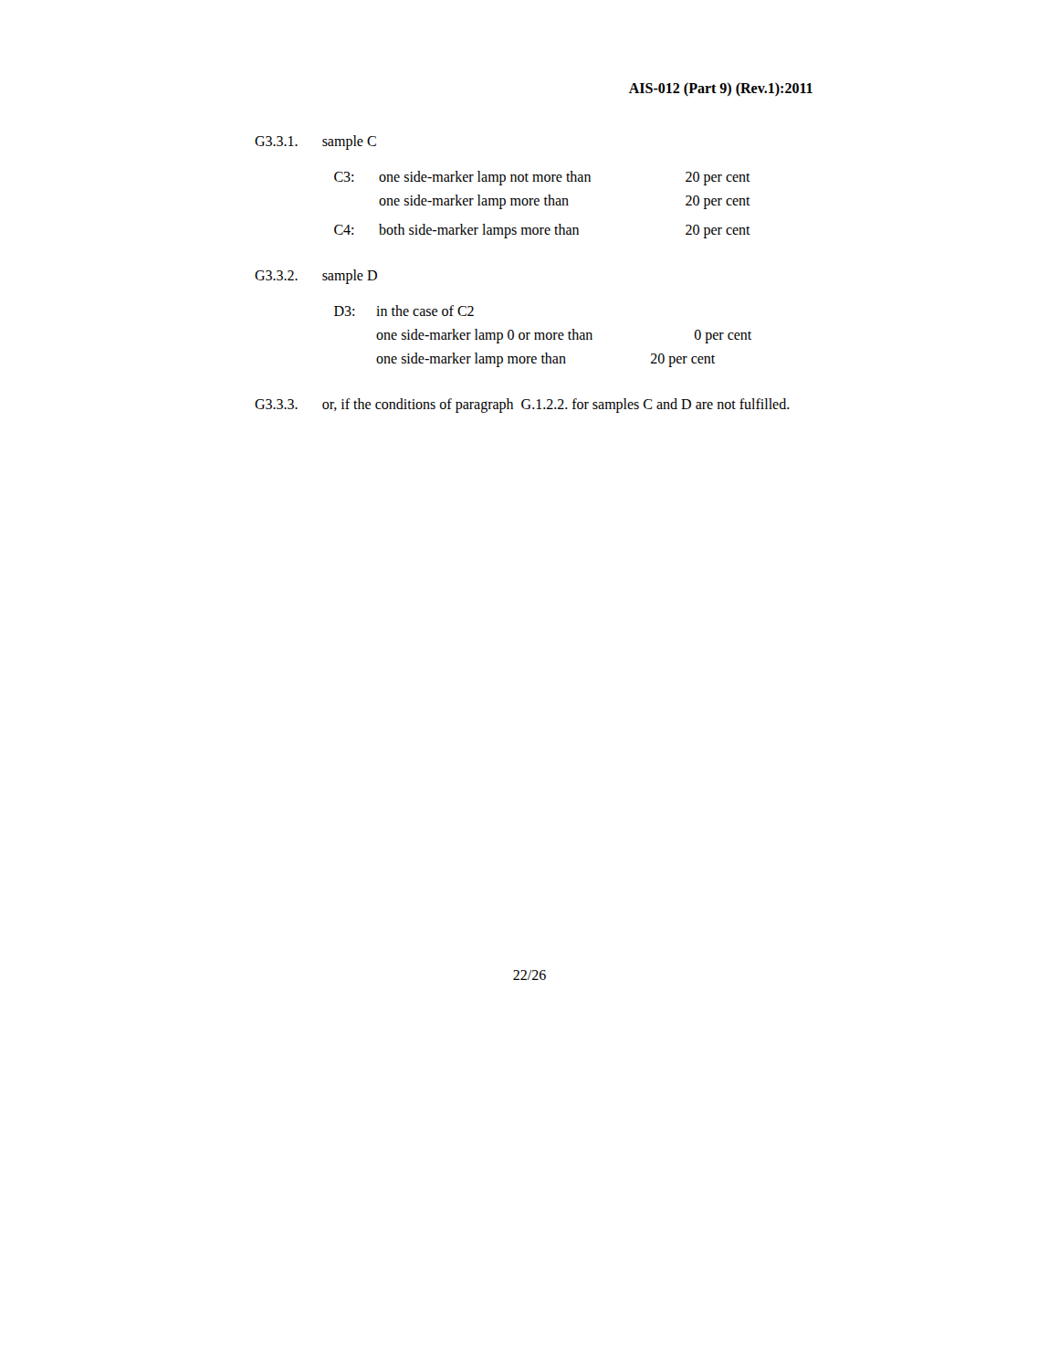AIS-012 (Part 9) (Rev.1):2011
G3.3.1.
sample C
| C3: | one side-marker lamp not more than | 20 per cent |
| | one side-marker lamp more than | 20 per cent |
| C4: | both side-marker lamps more than | 20 per cent |
G3.3.2.
sample D
| D3: | in the case of C2 |
| | one side-marker lamp 0 or more than | 0 per cent |
| | one side-marker lamp more than | 20 per cent |
G3.3.3.
or, if the conditions of paragraph G.1.2.2. for samples C and D are not fulfilled.
22/26